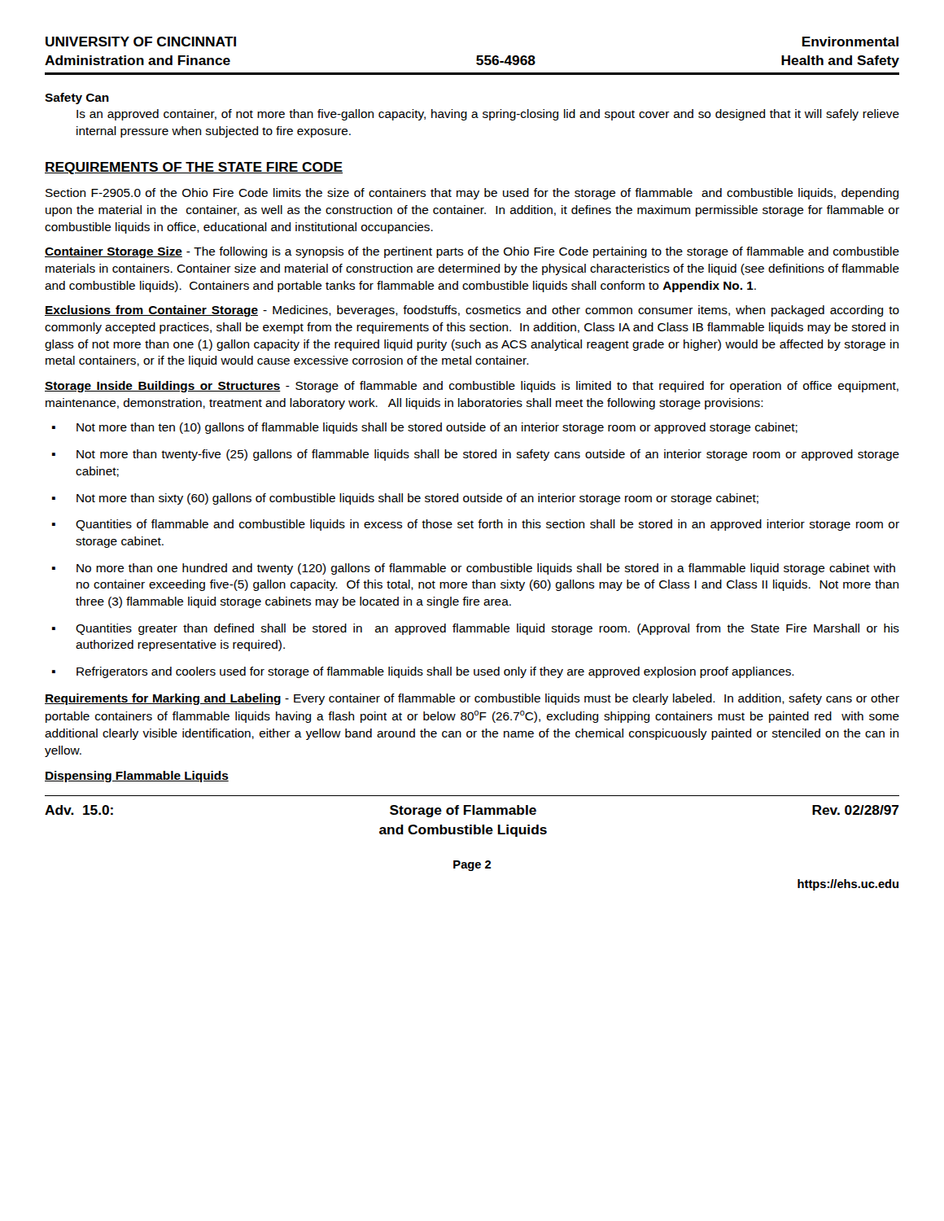UNIVERSITY OF CINCINNATI
Environmental
Administration and Finance
556-4968
Health and Safety
Safety Can
Is an approved container, of not more than five-gallon capacity, having a spring-closing lid and spout cover and so designed that it will safely relieve internal pressure when subjected to fire exposure.
REQUIREMENTS OF THE STATE FIRE CODE
Section F-2905.0 of the Ohio Fire Code limits the size of containers that may be used for the storage of flammable and combustible liquids, depending upon the material in the container, as well as the construction of the container. In addition, it defines the maximum permissible storage for flammable or combustible liquids in office, educational and institutional occupancies.
Container Storage Size - The following is a synopsis of the pertinent parts of the Ohio Fire Code pertaining to the storage of flammable and combustible materials in containers. Container size and material of construction are determined by the physical characteristics of the liquid (see definitions of flammable and combustible liquids). Containers and portable tanks for flammable and combustible liquids shall conform to Appendix No. 1.
Exclusions from Container Storage - Medicines, beverages, foodstuffs, cosmetics and other common consumer items, when packaged according to commonly accepted practices, shall be exempt from the requirements of this section. In addition, Class IA and Class IB flammable liquids may be stored in glass of not more than one (1) gallon capacity if the required liquid purity (such as ACS analytical reagent grade or higher) would be affected by storage in metal containers, or if the liquid would cause excessive corrosion of the metal container.
Storage Inside Buildings or Structures - Storage of flammable and combustible liquids is limited to that required for operation of office equipment, maintenance, demonstration, treatment and laboratory work. All liquids in laboratories shall meet the following storage provisions:
Not more than ten (10) gallons of flammable liquids shall be stored outside of an interior storage room or approved storage cabinet;
Not more than twenty-five (25) gallons of flammable liquids shall be stored in safety cans outside of an interior storage room or approved storage cabinet;
Not more than sixty (60) gallons of combustible liquids shall be stored outside of an interior storage room or storage cabinet;
Quantities of flammable and combustible liquids in excess of those set forth in this section shall be stored in an approved interior storage room or storage cabinet.
No more than one hundred and twenty (120) gallons of flammable or combustible liquids shall be stored in a flammable liquid storage cabinet with no container exceeding five-(5) gallon capacity. Of this total, not more than sixty (60) gallons may be of Class I and Class II liquids. Not more than three (3) flammable liquid storage cabinets may be located in a single fire area.
Quantities greater than defined shall be stored in an approved flammable liquid storage room. (Approval from the State Fire Marshall or his authorized representative is required).
Refrigerators and coolers used for storage of flammable liquids shall be used only if they are approved explosion proof appliances.
Requirements for Marking and Labeling - Every container of flammable or combustible liquids must be clearly labeled. In addition, safety cans or other portable containers of flammable liquids having a flash point at or below 80oF (26.7oC), excluding shipping containers must be painted red with some additional clearly visible identification, either a yellow band around the can or the name of the chemical conspicuously painted or stenciled on the can in yellow.
Dispensing Flammable Liquids
Adv. 15.0:
Storage of Flammable
and Combustible Liquids
Rev. 02/28/97
Page 2
https://ehs.uc.edu